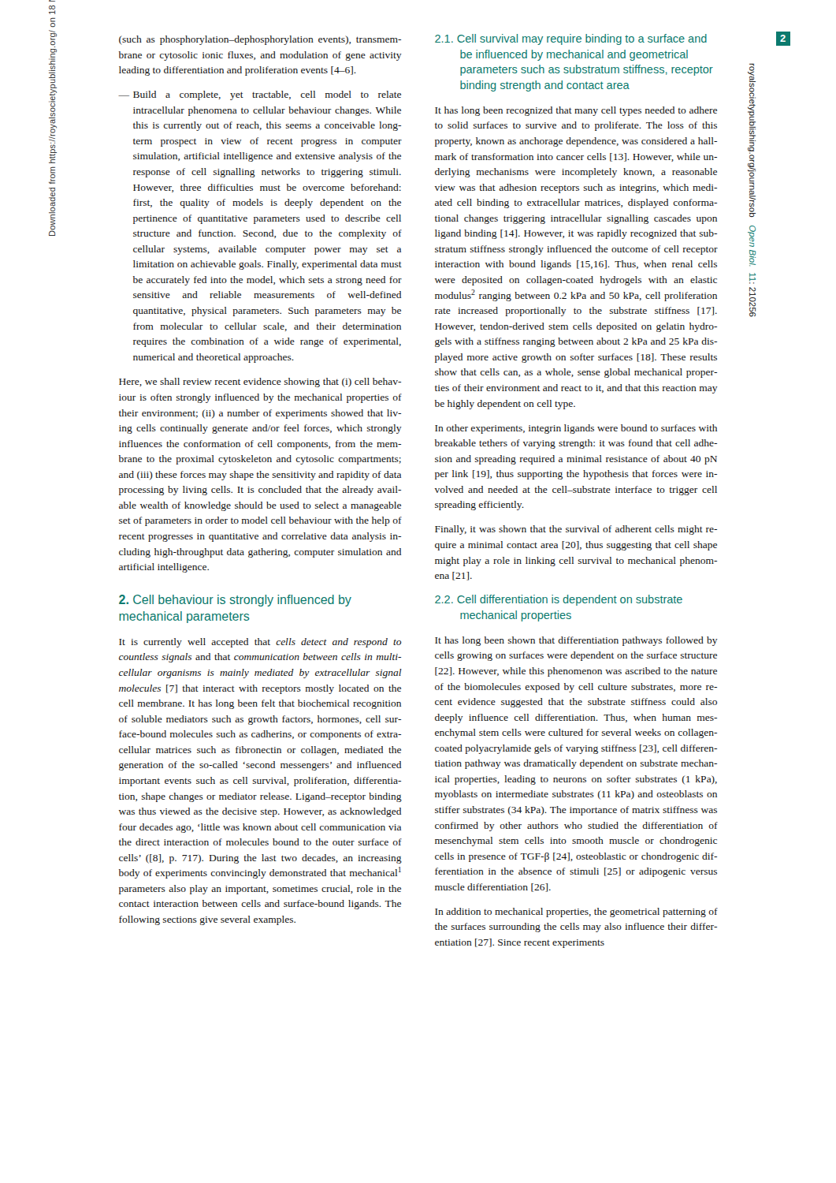Downloaded from https://royalsocietypublishing.org/ on 18 November 2021
2
royalsocietypublishing.org/journal/rsob Open Biol. 11: 210256
(such as phosphorylation–dephosphorylation events), transmembrane or cytosolic ionic fluxes, and modulation of gene activity leading to differentiation and proliferation events [4–6].
Build a complete, yet tractable, cell model to relate intracellular phenomena to cellular behaviour changes. While this is currently out of reach, this seems a conceivable long-term prospect in view of recent progress in computer simulation, artificial intelligence and extensive analysis of the response of cell signalling networks to triggering stimuli. However, three difficulties must be overcome beforehand: first, the quality of models is deeply dependent on the pertinence of quantitative parameters used to describe cell structure and function. Second, due to the complexity of cellular systems, available computer power may set a limitation on achievable goals. Finally, experimental data must be accurately fed into the model, which sets a strong need for sensitive and reliable measurements of well-defined quantitative, physical parameters. Such parameters may be from molecular to cellular scale, and their determination requires the combination of a wide range of experimental, numerical and theoretical approaches.
Here, we shall review recent evidence showing that (i) cell behaviour is often strongly influenced by the mechanical properties of their environment; (ii) a number of experiments showed that living cells continually generate and/or feel forces, which strongly influences the conformation of cell components, from the membrane to the proximal cytoskeleton and cytosolic compartments; and (iii) these forces may shape the sensitivity and rapidity of data processing by living cells. It is concluded that the already available wealth of knowledge should be used to select a manageable set of parameters in order to model cell behaviour with the help of recent progresses in quantitative and correlative data analysis including high-throughput data gathering, computer simulation and artificial intelligence.
2. Cell behaviour is strongly influenced by mechanical parameters
It is currently well accepted that cells detect and respond to countless signals and that communication between cells in multicellular organisms is mainly mediated by extracellular signal molecules [7] that interact with receptors mostly located on the cell membrane. It has long been felt that biochemical recognition of soluble mediators such as growth factors, hormones, cell surface-bound molecules such as cadherins, or components of extracellular matrices such as fibronectin or collagen, mediated the generation of the so-called ‘second messengers’ and influenced important events such as cell survival, proliferation, differentiation, shape changes or mediator release. Ligand–receptor binding was thus viewed as the decisive step. However, as acknowledged four decades ago, ‘little was known about cell communication via the direct interaction of molecules bound to the outer surface of cells’ ([8], p. 717). During the last two decades, an increasing body of experiments convincingly demonstrated that mechanical1 parameters also play an important, sometimes crucial, role in the contact interaction between cells and surface-bound ligands. The following sections give several examples.
2.1. Cell survival may require binding to a surface and be influenced by mechanical and geometrical parameters such as substratum stiffness, receptor binding strength and contact area
It has long been recognized that many cell types needed to adhere to solid surfaces to survive and to proliferate. The loss of this property, known as anchorage dependence, was considered a hallmark of transformation into cancer cells [13]. However, while underlying mechanisms were incompletely known, a reasonable view was that adhesion receptors such as integrins, which mediated cell binding to extracellular matrices, displayed conformational changes triggering intracellular signalling cascades upon ligand binding [14]. However, it was rapidly recognized that substratum stiffness strongly influenced the outcome of cell receptor interaction with bound ligands [15,16]. Thus, when renal cells were deposited on collagen-coated hydrogels with an elastic modulus2 ranging between 0.2 kPa and 50 kPa, cell proliferation rate increased proportionally to the substrate stiffness [17]. However, tendon-derived stem cells deposited on gelatin hydrogels with a stiffness ranging between about 2 kPa and 25 kPa displayed more active growth on softer surfaces [18]. These results show that cells can, as a whole, sense global mechanical properties of their environment and react to it, and that this reaction may be highly dependent on cell type.
In other experiments, integrin ligands were bound to surfaces with breakable tethers of varying strength: it was found that cell adhesion and spreading required a minimal resistance of about 40 pN per link [19], thus supporting the hypothesis that forces were involved and needed at the cell–substrate interface to trigger cell spreading efficiently.
Finally, it was shown that the survival of adherent cells might require a minimal contact area [20], thus suggesting that cell shape might play a role in linking cell survival to mechanical phenomena [21].
2.2. Cell differentiation is dependent on substrate mechanical properties
It has long been shown that differentiation pathways followed by cells growing on surfaces were dependent on the surface structure [22]. However, while this phenomenon was ascribed to the nature of the biomolecules exposed by cell culture substrates, more recent evidence suggested that the substrate stiffness could also deeply influence cell differentiation. Thus, when human mesenchymal stem cells were cultured for several weeks on collagen-coated polyacrylamide gels of varying stiffness [23], cell differentiation pathway was dramatically dependent on substrate mechanical properties, leading to neurons on softer substrates (1 kPa), myoblasts on intermediate substrates (11 kPa) and osteoblasts on stiffer substrates (34 kPa). The importance of matrix stiffness was confirmed by other authors who studied the differentiation of mesenchymal stem cells into smooth muscle or chondrogenic cells in presence of TGF-β [24], osteoblastic or chondrogenic differentiation in the absence of stimuli [25] or adipogenic versus muscle differentiation [26].
In addition to mechanical properties, the geometrical patterning of the surfaces surrounding the cells may also influence their differentiation [27]. Since recent experiments